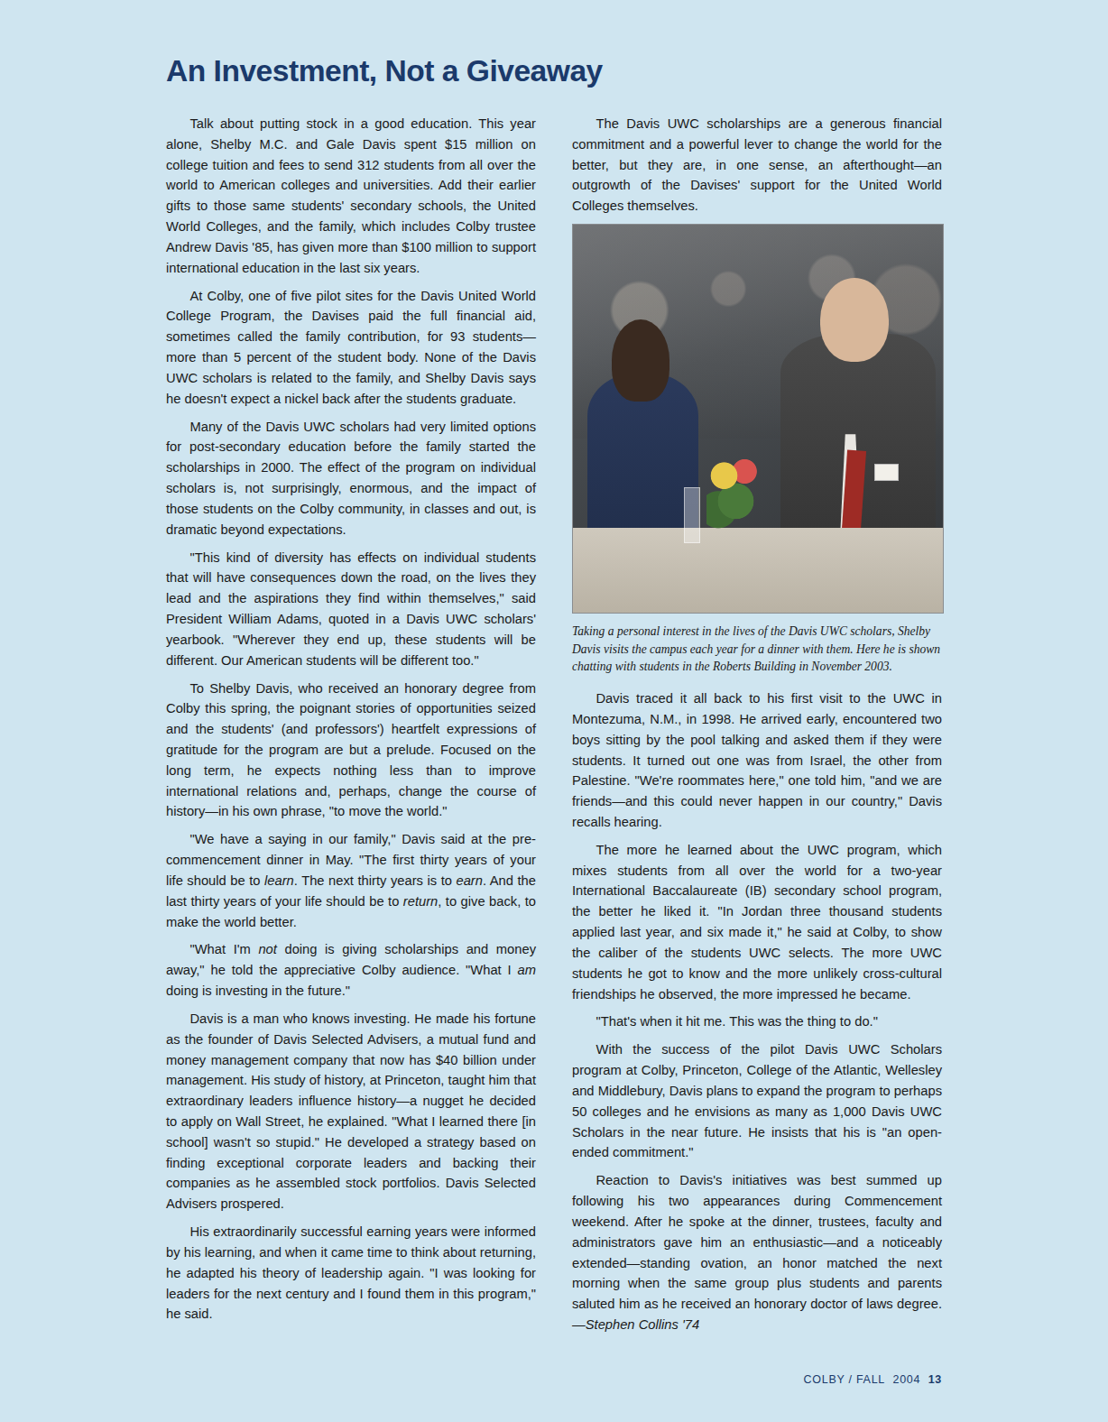An Investment, Not a Giveaway
Talk about putting stock in a good education. This year alone, Shelby M.C. and Gale Davis spent $15 million on college tuition and fees to send 312 students from all over the world to American colleges and universities. Add their earlier gifts to those same students' secondary schools, the United World Colleges, and the family, which includes Colby trustee Andrew Davis '85, has given more than $100 million to support international education in the last six years.
At Colby, one of five pilot sites for the Davis United World College Program, the Davises paid the full financial aid, sometimes called the family contribution, for 93 students—more than 5 percent of the student body. None of the Davis UWC scholars is related to the family, and Shelby Davis says he doesn't expect a nickel back after the students graduate.
Many of the Davis UWC scholars had very limited options for post-secondary education before the family started the scholarships in 2000. The effect of the program on individual scholars is, not surprisingly, enormous, and the impact of those students on the Colby community, in classes and out, is dramatic beyond expectations.
"This kind of diversity has effects on individual students that will have consequences down the road, on the lives they lead and the aspirations they find within themselves," said President William Adams, quoted in a Davis UWC scholars' yearbook. "Wherever they end up, these students will be different. Our American students will be different too."
To Shelby Davis, who received an honorary degree from Colby this spring, the poignant stories of opportunities seized and the students' (and professors') heartfelt expressions of gratitude for the program are but a prelude. Focused on the long term, he expects nothing less than to improve international relations and, perhaps, change the course of history—in his own phrase, "to move the world."
"We have a saying in our family," Davis said at the pre-commencement dinner in May. "The first thirty years of your life should be to learn. The next thirty years is to earn. And the last thirty years of your life should be to return, to give back, to make the world better.
"What I'm not doing is giving scholarships and money away," he told the appreciative Colby audience. "What I am doing is investing in the future."
Davis is a man who knows investing. He made his fortune as the founder of Davis Selected Advisers, a mutual fund and money management company that now has $40 billion under management. His study of history, at Princeton, taught him that extraordinary leaders influence history—a nugget he decided to apply on Wall Street, he explained. "What I learned there [in school] wasn't so stupid." He developed a strategy based on finding exceptional corporate leaders and backing their companies as he assembled stock portfolios. Davis Selected Advisers prospered.
His extraordinarily successful earning years were informed by his learning, and when it came time to think about returning, he adapted his theory of leadership again. "I was looking for leaders for the next century and I found them in this program," he said.
The Davis UWC scholarships are a generous financial commitment and a powerful lever to change the world for the better, but they are, in one sense, an afterthought—an outgrowth of the Davises' support for the United World Colleges themselves.
Taking a personal interest in the lives of the Davis UWC scholars, Shelby Davis visits the campus each year for a dinner with them. Here he is shown chatting with students in the Roberts Building in November 2003.
Davis traced it all back to his first visit to the UWC in Montezuma, N.M., in 1998. He arrived early, encountered two boys sitting by the pool talking and asked them if they were students. It turned out one was from Israel, the other from Palestine. "We're roommates here," one told him, "and we are friends—and this could never happen in our country," Davis recalls hearing.
The more he learned about the UWC program, which mixes students from all over the world for a two-year International Baccalaureate (IB) secondary school program, the better he liked it. "In Jordan three thousand students applied last year, and six made it," he said at Colby, to show the caliber of the students UWC selects. The more UWC students he got to know and the more unlikely cross-cultural friendships he observed, the more impressed he became.
"That's when it hit me. This was the thing to do."
With the success of the pilot Davis UWC Scholars program at Colby, Princeton, College of the Atlantic, Wellesley and Middlebury, Davis plans to expand the program to perhaps 50 colleges and he envisions as many as 1,000 Davis UWC Scholars in the near future. He insists that his is "an open-ended commitment."
Reaction to Davis's initiatives was best summed up following his two appearances during Commencement weekend. After he spoke at the dinner, trustees, faculty and administrators gave him an enthusiastic—and a noticeably extended—standing ovation, an honor matched the next morning when the same group plus students and parents saluted him as he received an honorary doctor of laws degree. —Stephen Collins '74
COLBY / FALL 2004 13